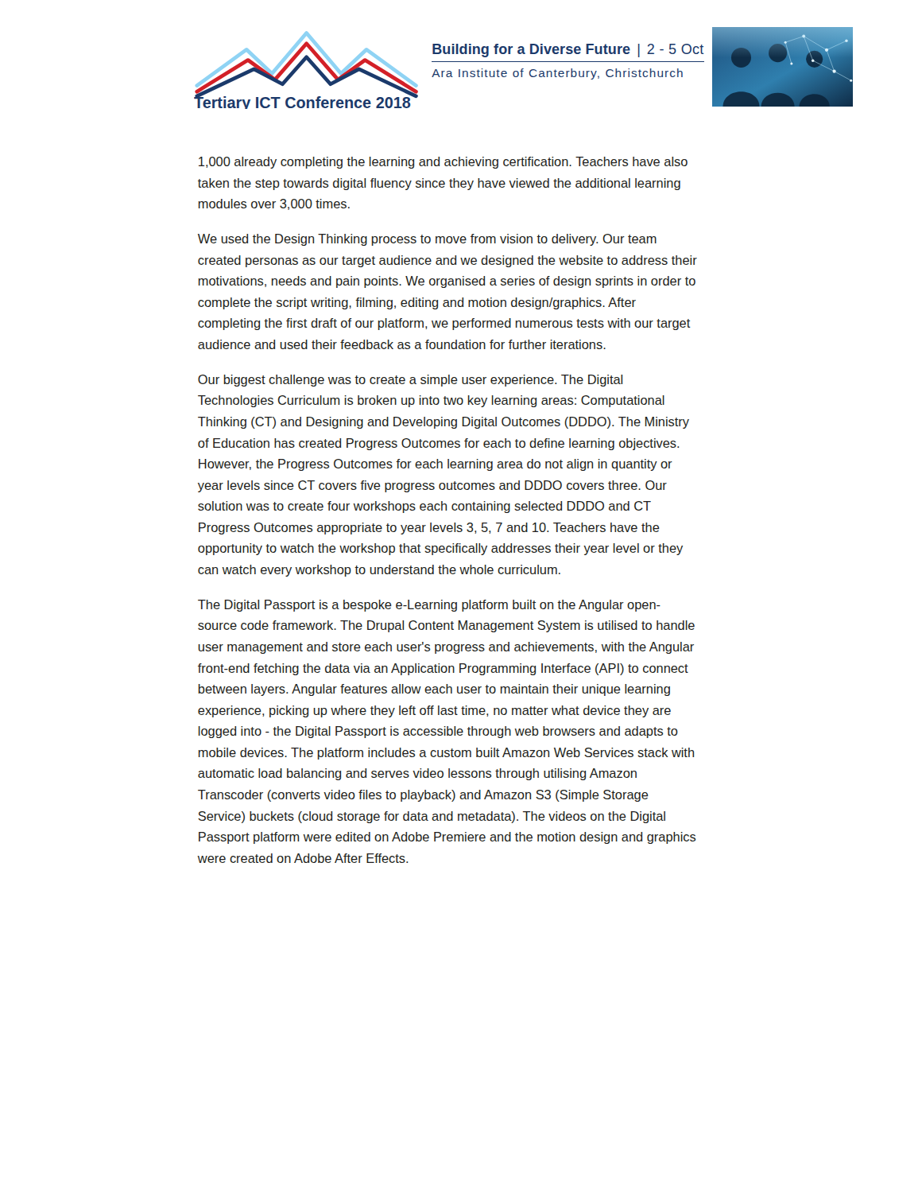Tertiary ICT Conference 2018
Building for a Diverse Future | 2 - 5 Oct
Ara Institute of Canterbury, Christchurch
1,000 already completing the learning and achieving certification. Teachers have also taken the step towards digital fluency since they have viewed the additional learning modules over 3,000 times.
We used the Design Thinking process to move from vision to delivery. Our team created personas as our target audience and we designed the website to address their motivations, needs and pain points. We organised a series of design sprints in order to complete the script writing, filming, editing and motion design/graphics. After completing the first draft of our platform, we performed numerous tests with our target audience and used their feedback as a foundation for further iterations.
Our biggest challenge was to create a simple user experience. The Digital Technologies Curriculum is broken up into two key learning areas: Computational Thinking (CT) and Designing and Developing Digital Outcomes (DDDO). The Ministry of Education has created Progress Outcomes for each to define learning objectives. However, the Progress Outcomes for each learning area do not align in quantity or year levels since CT covers five progress outcomes and DDDO covers three. Our solution was to create four workshops each containing selected DDDO and CT Progress Outcomes appropriate to year levels 3, 5, 7 and 10. Teachers have the opportunity to watch the workshop that specifically addresses their year level or they can watch every workshop to understand the whole curriculum.
The Digital Passport is a bespoke e-Learning platform built on the Angular open-source code framework. The Drupal Content Management System is utilised to handle user management and store each user's progress and achievements, with the Angular front-end fetching the data via an Application Programming Interface (API) to connect between layers. Angular features allow each user to maintain their unique learning experience, picking up where they left off last time, no matter what device they are logged into - the Digital Passport is accessible through web browsers and adapts to mobile devices. The platform includes a custom built Amazon Web Services stack with automatic load balancing and serves video lessons through utilising Amazon Transcoder (converts video files to playback) and Amazon S3 (Simple Storage Service) buckets (cloud storage for data and metadata). The videos on the Digital Passport platform were edited on Adobe Premiere and the motion design and graphics were created on Adobe After Effects.